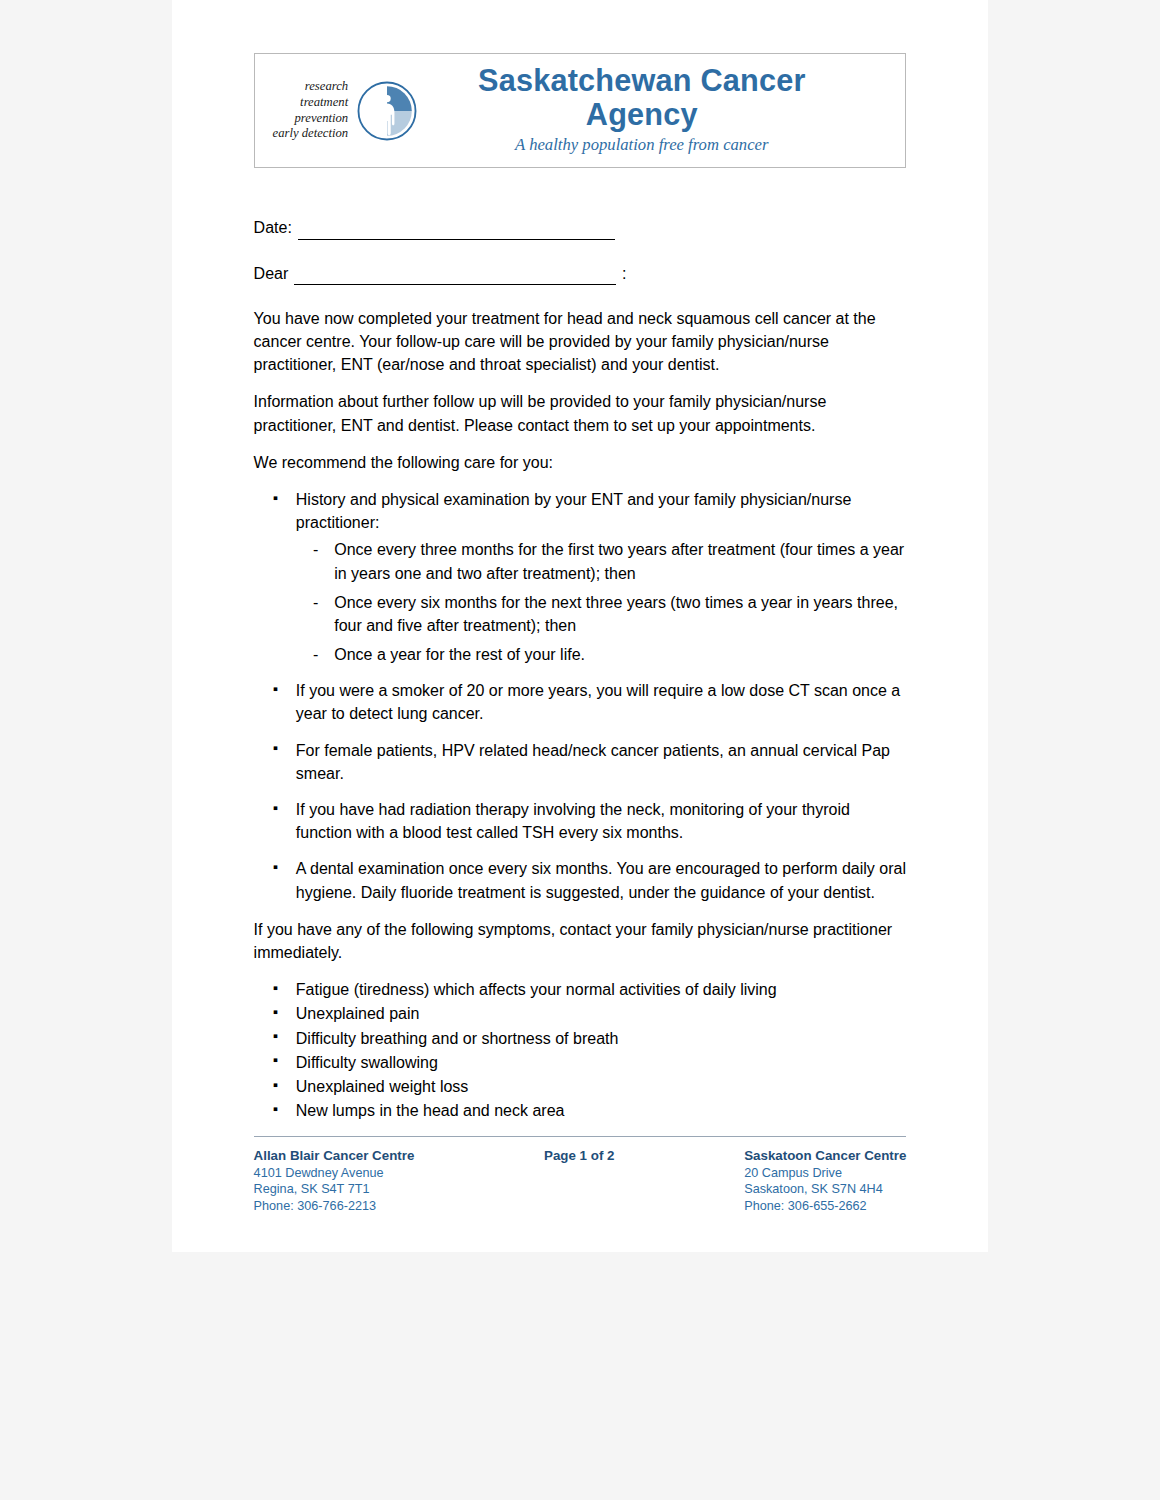research
treatment
prevention
early detection
Saskatchewan Cancer Agency
A healthy population free from cancer
Date:
Dear :
You have now completed your treatment for head and neck squamous cell cancer at the cancer centre. Your follow-up care will be provided by your family physician/nurse practitioner, ENT (ear/nose and throat specialist) and your dentist.
Information about further follow up will be provided to your family physician/nurse practitioner, ENT and dentist. Please contact them to set up your appointments.
We recommend the following care for you:
History and physical examination by your ENT and your family physician/nurse practitioner:
Once every three months for the first two years after treatment (four times a year in years one and two after treatment); then
Once every six months for the next three years (two times a year in years three, four and five after treatment); then
Once a year for the rest of your life.
If you were a smoker of 20 or more years, you will require a low dose CT scan once a year to detect lung cancer.
For female patients, HPV related head/neck cancer patients, an annual cervical Pap smear.
If you have had radiation therapy involving the neck, monitoring of your thyroid function with a blood test called TSH every six months.
A dental examination once every six months. You are encouraged to perform daily oral hygiene. Daily fluoride treatment is suggested, under the guidance of your dentist.
If you have any of the following symptoms, contact your family physician/nurse practitioner immediately.
Fatigue (tiredness) which affects your normal activities of daily living
Unexplained pain
Difficulty breathing and or shortness of breath
Difficulty swallowing
Unexplained weight loss
New lumps in the head and neck area
Allan Blair Cancer Centre
4101 Dewdney Avenue
Regina, SK S4T 7T1
Phone: 306-766-2213
Page 1 of 2
Saskatoon Cancer Centre
20 Campus Drive
Saskatoon, SK S7N 4H4
Phone: 306-655-2662